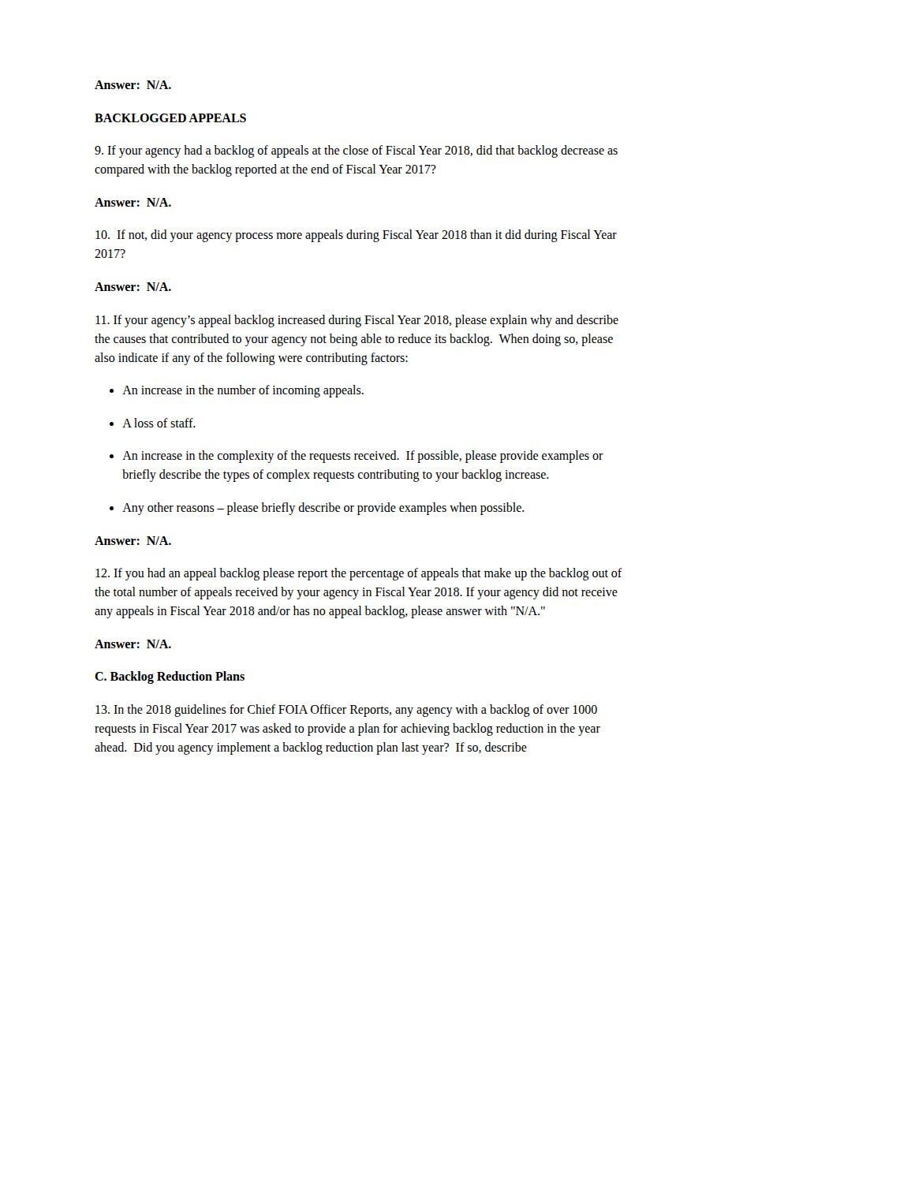Answer: N/A.
BACKLOGGED APPEALS
9. If your agency had a backlog of appeals at the close of Fiscal Year 2018, did that backlog decrease as compared with the backlog reported at the end of Fiscal Year 2017?
Answer: N/A.
10. If not, did your agency process more appeals during Fiscal Year 2018 than it did during Fiscal Year 2017?
Answer: N/A.
11. If your agency’s appeal backlog increased during Fiscal Year 2018, please explain why and describe the causes that contributed to your agency not being able to reduce its backlog. When doing so, please also indicate if any of the following were contributing factors:
An increase in the number of incoming appeals.
A loss of staff.
An increase in the complexity of the requests received. If possible, please provide examples or briefly describe the types of complex requests contributing to your backlog increase.
Any other reasons – please briefly describe or provide examples when possible.
Answer: N/A.
12. If you had an appeal backlog please report the percentage of appeals that make up the backlog out of the total number of appeals received by your agency in Fiscal Year 2018. If your agency did not receive any appeals in Fiscal Year 2018 and/or has no appeal backlog, please answer with "N/A."
Answer: N/A.
C. Backlog Reduction Plans
13. In the 2018 guidelines for Chief FOIA Officer Reports, any agency with a backlog of over 1000 requests in Fiscal Year 2017 was asked to provide a plan for achieving backlog reduction in the year ahead. Did you agency implement a backlog reduction plan last year? If so, describe